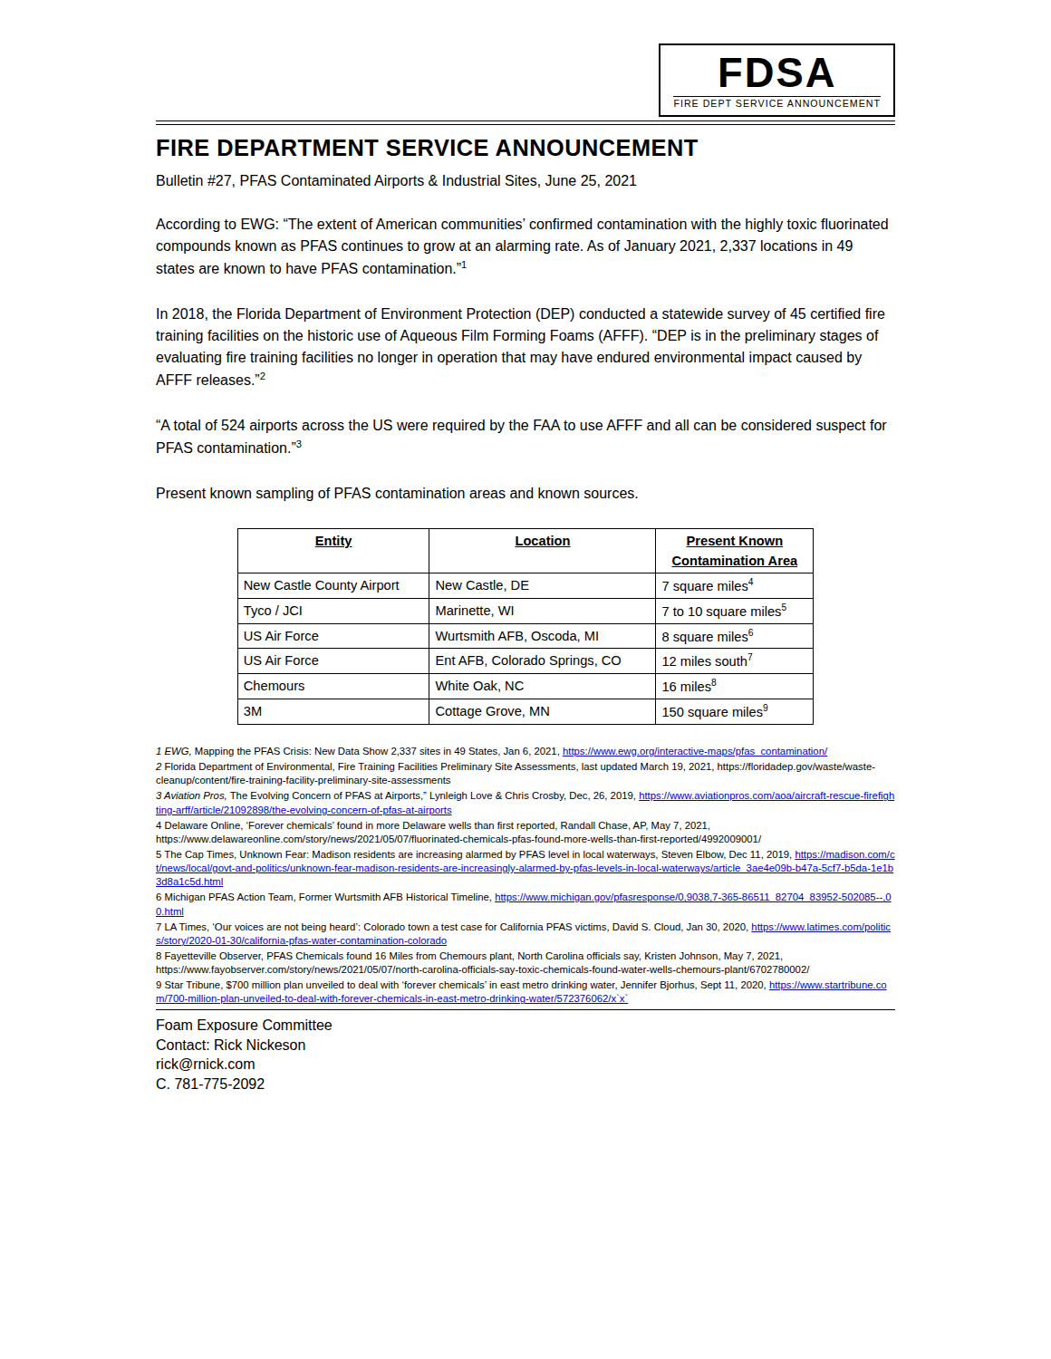FDSA
FIRE DEPT SERVICE ANNOUNCEMENT
FIRE DEPARTMENT SERVICE ANNOUNCEMENT
Bulletin #27, PFAS Contaminated Airports & Industrial Sites, June 25, 2021
According to EWG: “The extent of American communities’ confirmed contamination with the highly toxic fluorinated compounds known as PFAS continues to grow at an alarming rate. As of January 2021, 2,337 locations in 49 states are known to have PFAS contamination.”1
In 2018, the Florida Department of Environment Protection (DEP) conducted a statewide survey of 45 certified fire training facilities on the historic use of Aqueous Film Forming Foams (AFFF). “DEP is in the preliminary stages of evaluating fire training facilities no longer in operation that may have endured environmental impact caused by AFFF releases.”2
“A total of 524 airports across the US were required by the FAA to use AFFF and all can be considered suspect for PFAS contamination.”3
Present known sampling of PFAS contamination areas and known sources.
| Entity | Location | Present Known Contamination Area |
| --- | --- | --- |
| New Castle County Airport | New Castle, DE | 7 square miles 4 |
| Tyco / JCI | Marinette, WI | 7 to 10 square miles 5 |
| US Air Force | Wurtsmith AFB, Oscoda, MI | 8 square miles 6 |
| US Air Force | Ent AFB, Colorado Springs, CO | 12 miles south 7 |
| Chemours | White Oak, NC | 16 miles 8 |
| 3M | Cottage Grove, MN | 150 square miles 9 |
1 EWG, Mapping the PFAS Crisis: New Data Show 2,337 sites in 49 States, Jan 6, 2021, https://www.ewg.org/interactive-maps/pfas_contamination/
2 Florida Department of Environmental, Fire Training Facilities Preliminary Site Assessments, last updated March 19, 2021, https://floridadep.gov/waste/waste-cleanup/content/fire-training-facility-preliminary-site-assessments
3 Aviation Pros, The Evolving Concern of PFAS at Airports,” Lynleigh Love & Chris Crosby, Dec, 26, 2019, https://www.aviationpros.com/aoa/aircraft-rescue-firefighting-arff/article/21092898/the-evolving-concern-of-pfas-at-airports
4 Delaware Online, ‘Forever chemicals’ found in more Delaware wells than first reported, Randall Chase, AP, May 7, 2021, https://www.delawareonline.com/story/news/2021/05/07/fluorinated-chemicals-pfas-found-more-wells-than-first-reported/4992009001/
5 The Cap Times, Unknown Fear: Madison residents are increasing alarmed by PFAS level in local waterways, Steven Elbow, Dec 11, 2019, https://madison.com/ct/news/local/govt-and-politics/unknown-fear-madison-residents-are-increasingly-alarmed-by-pfas-levels-in-local-waterways/article_3ae4e09b-b47a-5cf7-b5da-1e1b3d8a1c5d.html
6 Michigan PFAS Action Team, Former Wurtsmith AFB Historical Timeline, https://www.michigan.gov/pfasresponse/0,9038,7-365-86511_82704_83952-502085--,00.html
7 LA Times, ‘Our voices are not being heard’: Colorado town a test case for California PFAS victims, David S. Cloud, Jan 30, 2020, https://www.latimes.com/politics/story/2020-01-30/california-pfas-water-contamination-colorado
8 Fayetteville Observer, PFAS Chemicals found 16 Miles from Chemours plant, North Carolina officials say, Kristen Johnson, May 7, 2021, https://www.fayobserver.com/story/news/2021/05/07/north-carolina-officials-say-toxic-chemicals-found-water-wells-chemours-plant/6702780002/
9 Star Tribune, $700 million plan unveiled to deal with ‘forever chemicals’ in east metro drinking water, Jennifer Bjorhus, Sept 11, 2020, https://www.startribune.com/700-million-plan-unveiled-to-deal-with-forever-chemicals-in-east-metro-drinking-water/572376062/x`x`
Foam Exposure Committee
Contact: Rick Nickeson
rick@rnick.com
C. 781-775-2092